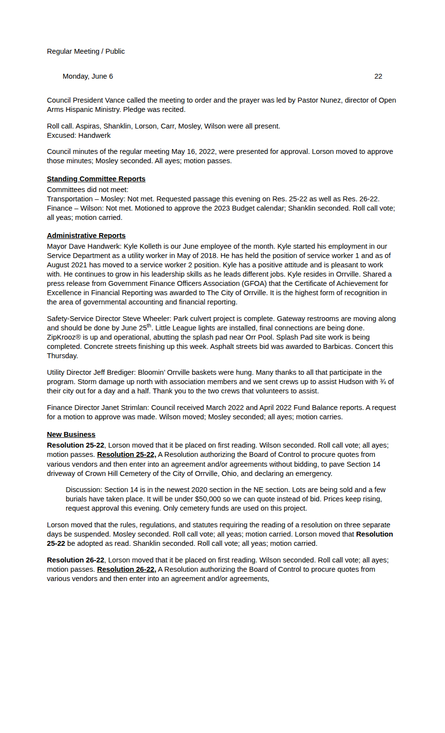Regular Meeting / Public
Monday, June 6 22
Council President Vance called the meeting to order and the prayer was led by Pastor Nunez, director of Open Arms Hispanic Ministry. Pledge was recited.
Roll call. Aspiras, Shanklin, Lorson, Carr, Mosley, Wilson were all present.
Excused: Handwerk
Council minutes of the regular meeting May 16, 2022, were presented for approval. Lorson moved to approve those minutes; Mosley seconded. All ayes; motion passes.
Standing Committee Reports
Committees did not meet:
Transportation – Mosley: Not met. Requested passage this evening on Res. 25-22 as well as Res. 26-22.
Finance – Wilson: Not met. Motioned to approve the 2023 Budget calendar; Shanklin seconded. Roll call vote; all yeas; motion carried.
Administrative Reports
Mayor Dave Handwerk: Kyle Kolleth is our June employee of the month. Kyle started his employment in our Service Department as a utility worker in May of 2018. He has held the position of service worker 1 and as of August 2021 has moved to a service worker 2 position. Kyle has a positive attitude and is pleasant to work with. He continues to grow in his leadership skills as he leads different jobs. Kyle resides in Orrville. Shared a press release from Government Finance Officers Association (GFOA) that the Certificate of Achievement for Excellence in Financial Reporting was awarded to The City of Orrville. It is the highest form of recognition in the area of governmental accounting and financial reporting.
Safety-Service Director Steve Wheeler: Park culvert project is complete. Gateway restrooms are moving along and should be done by June 25th. Little League lights are installed, final connections are being done. ZipKrooz® is up and operational, abutting the splash pad near Orr Pool. Splash Pad site work is being completed. Concrete streets finishing up this week. Asphalt streets bid was awarded to Barbicas. Concert this Thursday.
Utility Director Jeff Brediger: Bloomin’ Orrville baskets were hung. Many thanks to all that participate in the program. Storm damage up north with association members and we sent crews up to assist Hudson with ¾ of their city out for a day and a half. Thank you to the two crews that volunteers to assist.
Finance Director Janet Strimlan: Council received March 2022 and April 2022 Fund Balance reports. A request for a motion to approve was made. Wilson moved; Mosley seconded; all ayes; motion carries.
New Business
Resolution 25-22, Lorson moved that it be placed on first reading. Wilson seconded. Roll call vote; all ayes; motion passes. Resolution 25-22, A Resolution authorizing the Board of Control to procure quotes from various vendors and then enter into an agreement and/or agreements without bidding, to pave Section 14 driveway of Crown Hill Cemetery of the City of Orrville, Ohio, and declaring an emergency.
Discussion: Section 14 is in the newest 2020 section in the NE section. Lots are being sold and a few burials have taken place. It will be under $50,000 so we can quote instead of bid. Prices keep rising, request approval this evening. Only cemetery funds are used on this project.
Lorson moved that the rules, regulations, and statutes requiring the reading of a resolution on three separate days be suspended. Mosley seconded. Roll call vote; all yeas; motion carried. Lorson moved that Resolution 25-22 be adopted as read. Shanklin seconded. Roll call vote; all yeas; motion carried.
Resolution 26-22, Lorson moved that it be placed on first reading. Wilson seconded. Roll call vote; all ayes; motion passes. Resolution 26-22, A Resolution authorizing the Board of Control to procure quotes from various vendors and then enter into an agreement and/or agreements,